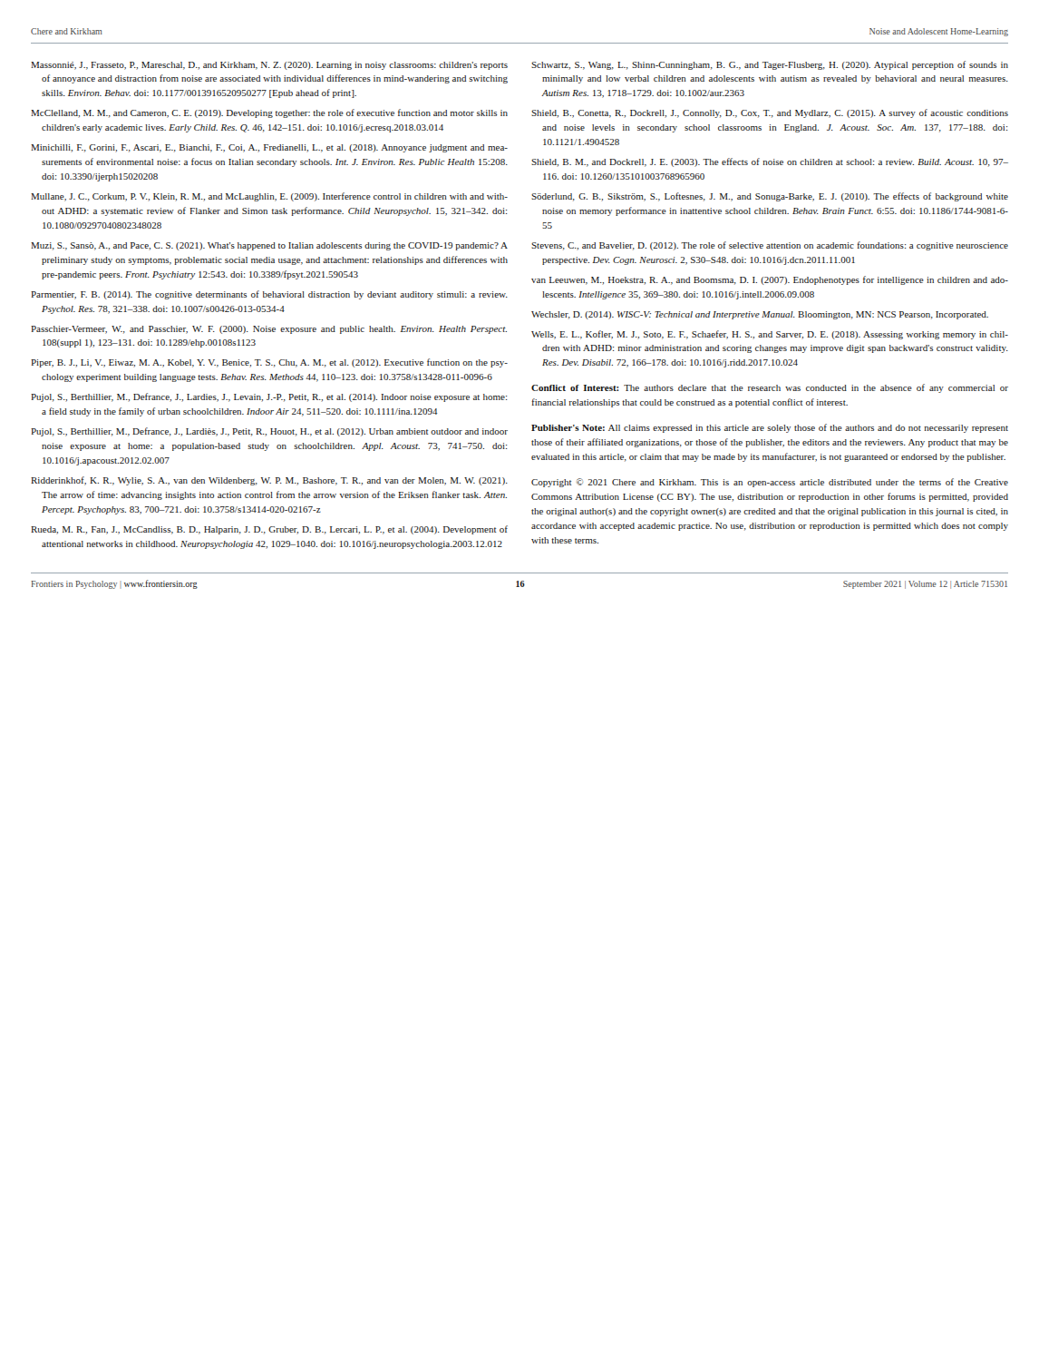Chere and Kirkham
Noise and Adolescent Home-Learning
Massonnié, J., Frasseto, P., Mareschal, D., and Kirkham, N. Z. (2020). Learning in noisy classrooms: children's reports of annoyance and distraction from noise are associated with individual differences in mind-wandering and switching skills. Environ. Behav. doi: 10.1177/0013916520950277 [Epub ahead of print].
McClelland, M. M., and Cameron, C. E. (2019). Developing together: the role of executive function and motor skills in children's early academic lives. Early Child. Res. Q. 46, 142–151. doi: 10.1016/j.ecresq.2018.03.014
Minichilli, F., Gorini, F., Ascari, E., Bianchi, F., Coi, A., Fredianelli, L., et al. (2018). Annoyance judgment and measurements of environmental noise: a focus on Italian secondary schools. Int. J. Environ. Res. Public Health 15:208. doi: 10.3390/ijerph15020208
Mullane, J. C., Corkum, P. V., Klein, R. M., and McLaughlin, E. (2009). Interference control in children with and without ADHD: a systematic review of Flanker and Simon task performance. Child Neuropsychol. 15, 321–342. doi: 10.1080/09297040802348028
Muzi, S., Sansò, A., and Pace, C. S. (2021). What's happened to Italian adolescents during the COVID-19 pandemic? A preliminary study on symptoms, problematic social media usage, and attachment: relationships and differences with pre-pandemic peers. Front. Psychiatry 12:543. doi: 10.3389/fpsyt.2021.590543
Parmentier, F. B. (2014). The cognitive determinants of behavioral distraction by deviant auditory stimuli: a review. Psychol. Res. 78, 321–338. doi: 10.1007/s00426-013-0534-4
Passchier-Vermeer, W., and Passchier, W. F. (2000). Noise exposure and public health. Environ. Health Perspect. 108(suppl 1), 123–131. doi: 10.1289/ehp.00108s1123
Piper, B. J., Li, V., Eiwaz, M. A., Kobel, Y. V., Benice, T. S., Chu, A. M., et al. (2012). Executive function on the psychology experiment building language tests. Behav. Res. Methods 44, 110–123. doi: 10.3758/s13428-011-0096-6
Pujol, S., Berthillier, M., Defrance, J., Lardies, J., Levain, J.-P., Petit, R., et al. (2014). Indoor noise exposure at home: a field study in the family of urban schoolchildren. Indoor Air 24, 511–520. doi: 10.1111/ina.12094
Pujol, S., Berthillier, M., Defrance, J., Lardiès, J., Petit, R., Houot, H., et al. (2012). Urban ambient outdoor and indoor noise exposure at home: a population-based study on schoolchildren. Appl. Acoust. 73, 741–750. doi: 10.1016/j.apacoust.2012.02.007
Ridderinkhof, K. R., Wylie, S. A., van den Wildenberg, W. P. M., Bashore, T. R., and van der Molen, M. W. (2021). The arrow of time: advancing insights into action control from the arrow version of the Eriksen flanker task. Atten. Percept. Psychophys. 83, 700–721. doi: 10.3758/s13414-020-02167-z
Rueda, M. R., Fan, J., McCandliss, B. D., Halparin, J. D., Gruber, D. B., Lercari, L. P., et al. (2004). Development of attentional networks in childhood. Neuropsychologia 42, 1029–1040. doi: 10.1016/j.neuropsychologia.2003.12.012
Schwartz, S., Wang, L., Shinn-Cunningham, B. G., and Tager-Flusberg, H. (2020). Atypical perception of sounds in minimally and low verbal children and adolescents with autism as revealed by behavioral and neural measures. Autism Res. 13, 1718–1729. doi: 10.1002/aur.2363
Shield, B., Conetta, R., Dockrell, J., Connolly, D., Cox, T., and Mydlarz, C. (2015). A survey of acoustic conditions and noise levels in secondary school classrooms in England. J. Acoust. Soc. Am. 137, 177–188. doi: 10.1121/1.4904528
Shield, B. M., and Dockrell, J. E. (2003). The effects of noise on children at school: a review. Build. Acoust. 10, 97–116. doi: 10.1260/135101003768965960
Söderlund, G. B., Sikström, S., Loftesnes, J. M., and Sonuga-Barke, E. J. (2010). The effects of background white noise on memory performance in inattentive school children. Behav. Brain Funct. 6:55. doi: 10.1186/1744-9081-6-55
Stevens, C., and Bavelier, D. (2012). The role of selective attention on academic foundations: a cognitive neuroscience perspective. Dev. Cogn. Neurosci. 2, S30–S48. doi: 10.1016/j.dcn.2011.11.001
van Leeuwen, M., Hoekstra, R. A., and Boomsma, D. I. (2007). Endophenotypes for intelligence in children and adolescents. Intelligence 35, 369–380. doi: 10.1016/j.intell.2006.09.008
Wechsler, D. (2014). WISC-V: Technical and Interpretive Manual. Bloomington, MN: NCS Pearson, Incorporated.
Wells, E. L., Kofler, M. J., Soto, E. F., Schaefer, H. S., and Sarver, D. E. (2018). Assessing working memory in children with ADHD: minor administration and scoring changes may improve digit span backward's construct validity. Res. Dev. Disabil. 72, 166–178. doi: 10.1016/j.ridd.2017.10.024
Conflict of Interest: The authors declare that the research was conducted in the absence of any commercial or financial relationships that could be construed as a potential conflict of interest.
Publisher's Note: All claims expressed in this article are solely those of the authors and do not necessarily represent those of their affiliated organizations, or those of the publisher, the editors and the reviewers. Any product that may be evaluated in this article, or claim that may be made by its manufacturer, is not guaranteed or endorsed by the publisher.
Copyright © 2021 Chere and Kirkham. This is an open-access article distributed under the terms of the Creative Commons Attribution License (CC BY). The use, distribution or reproduction in other forums is permitted, provided the original author(s) and the copyright owner(s) are credited and that the original publication in this journal is cited, in accordance with accepted academic practice. No use, distribution or reproduction is permitted which does not comply with these terms.
Frontiers in Psychology | www.frontiersin.org
16
September 2021 | Volume 12 | Article 715301